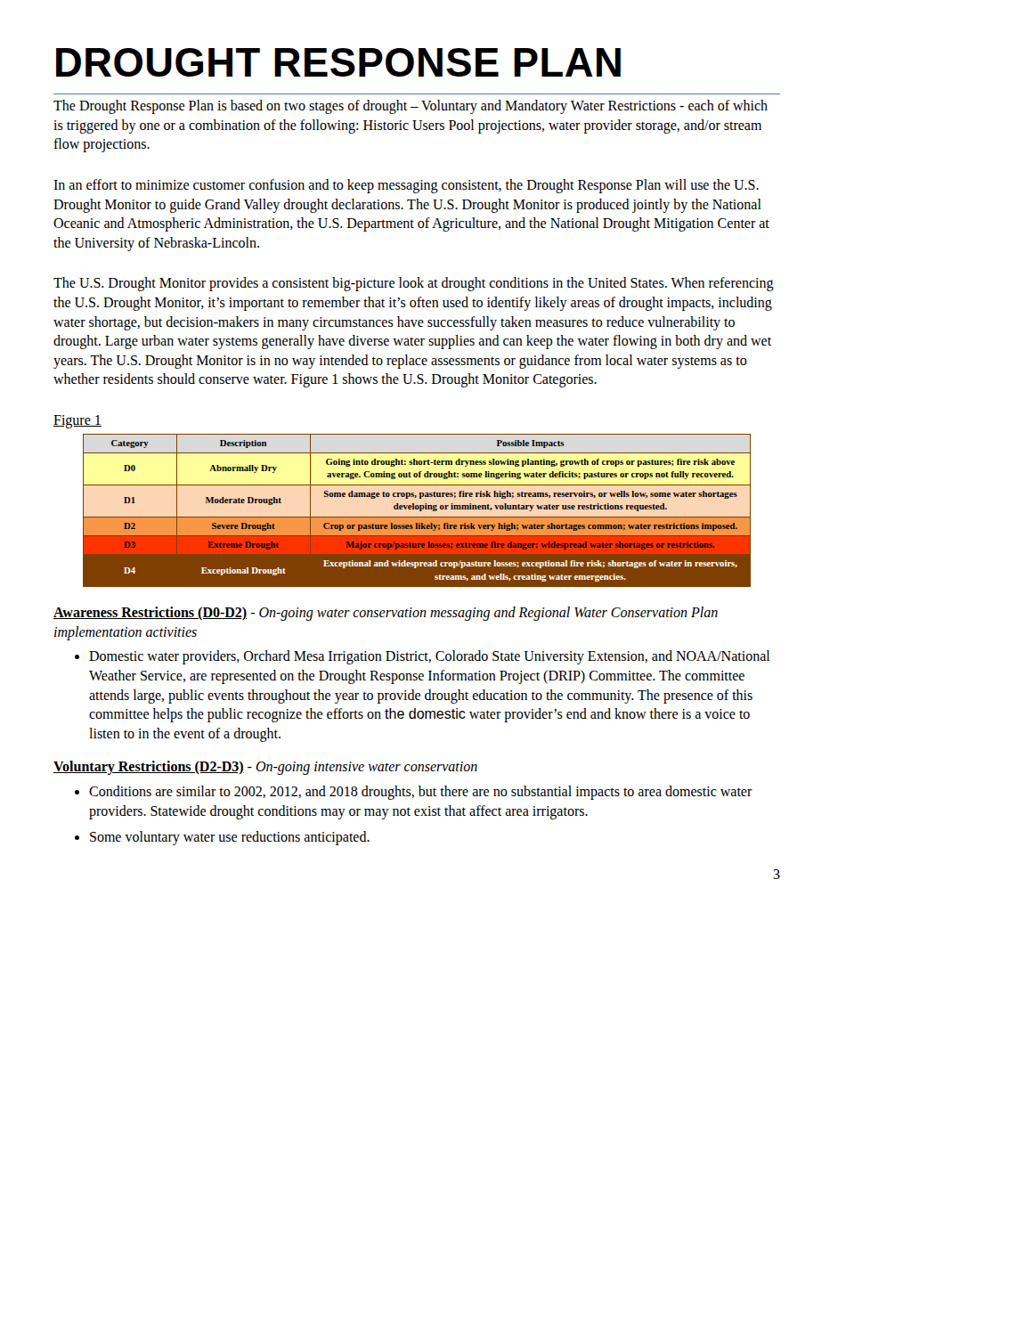Drought Response Plan
The Drought Response Plan is based on two stages of drought – Voluntary and Mandatory Water Restrictions - each of which is triggered by one or a combination of the following: Historic Users Pool projections, water provider storage, and/or stream flow projections.
In an effort to minimize customer confusion and to keep messaging consistent, the Drought Response Plan will use the U.S. Drought Monitor to guide Grand Valley drought declarations. The U.S. Drought Monitor is produced jointly by the National Oceanic and Atmospheric Administration, the U.S. Department of Agriculture, and the National Drought Mitigation Center at the University of Nebraska-Lincoln.
The U.S. Drought Monitor provides a consistent big-picture look at drought conditions in the United States. When referencing the U.S. Drought Monitor, it’s important to remember that it’s often used to identify likely areas of drought impacts, including water shortage, but decision-makers in many circumstances have successfully taken measures to reduce vulnerability to drought. Large urban water systems generally have diverse water supplies and can keep the water flowing in both dry and wet years. The U.S. Drought Monitor is in no way intended to replace assessments or guidance from local water systems as to whether residents should conserve water. Figure 1 shows the U.S. Drought Monitor Categories.
Figure 1
| Category | Description | Possible Impacts |
| --- | --- | --- |
| D0 | Abnormally Dry | Going into drought: short-term dryness slowing planting, growth of crops or pastures; fire risk above average. Coming out of drought: some lingering water deficits; pastures or crops not fully recovered. |
| D1 | Moderate Drought | Some damage to crops, pastures; fire risk high; streams, reservoirs, or wells low, some water shortages developing or imminent, voluntary water use restrictions requested. |
| D2 | Severe Drought | Crop or pasture losses likely; fire risk very high; water shortages common; water restrictions imposed. |
| D3 | Extreme Drought | Major crop/pasture losses; extreme fire danger; widespread water shortages or restrictions. |
| D4 | Exceptional Drought | Exceptional and widespread crop/pasture losses; exceptional fire risk; shortages of water in reservoirs, streams, and wells, creating water emergencies. |
Awareness Restrictions (D0-D2) - On-going water conservation messaging and Regional Water Conservation Plan implementation activities
Domestic water providers, Orchard Mesa Irrigation District, Colorado State University Extension, and NOAA/National Weather Service, are represented on the Drought Response Information Project (DRIP) Committee. The committee attends large, public events throughout the year to provide drought education to the community. The presence of this committee helps the public recognize the efforts on the domestic water provider’s end and know there is a voice to listen to in the event of a drought.
Voluntary Restrictions (D2-D3) - On-going intensive water conservation
Conditions are similar to 2002, 2012, and 2018 droughts, but there are no substantial impacts to area domestic water providers. Statewide drought conditions may or may not exist that affect area irrigators.
Some voluntary water use reductions anticipated.
3